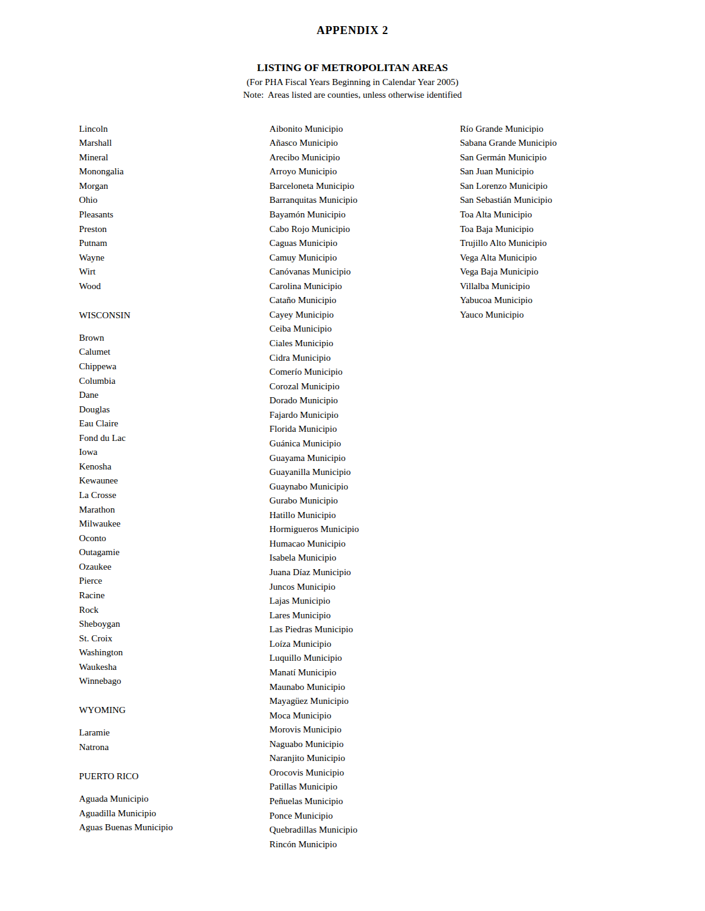APPENDIX 2
LISTING OF METROPOLITAN AREAS
(For PHA Fiscal Years Beginning in Calendar Year 2005)
Note: Areas listed are counties, unless otherwise identified
Lincoln
Marshall
Mineral
Monongalia
Morgan
Ohio
Pleasants
Preston
Putnam
Wayne
Wirt
Wood
WISCONSIN
Brown
Calumet
Chippewa
Columbia
Dane
Douglas
Eau Claire
Fond du Lac
Iowa
Kenosha
Kewaunee
La Crosse
Marathon
Milwaukee
Oconto
Outagamie
Ozaukee
Pierce
Racine
Rock
Sheboygan
St. Croix
Washington
Waukesha
Winnebago
WYOMING
Laramie
Natrona
PUERTO RICO
Aguada Municipio
Aguadilla Municipio
Aguas Buenas Municipio
Aibonito Municipio
Añasco Municipio
Arecibo Municipio
Arroyo Municipio
Barceloneta Municipio
Barranquitas Municipio
Bayamón Municipio
Cabo Rojo Municipio
Caguas Municipio
Camuy Municipio
Canóvanas Municipio
Carolina Municipio
Cataño Municipio
Cayey Municipio
Ceiba Municipio
Ciales Municipio
Cidra Municipio
Comerío Municipio
Corozal Municipio
Dorado Municipio
Fajardo Municipio
Florida Municipio
Guánica Municipio
Guayama Municipio
Guayanilla Municipio
Guaynabo Municipio
Gurabo Municipio
Hatillo Municipio
Hormigueros Municipio
Humacao Municipio
Isabela Municipio
Juana Díaz Municipio
Juncos Municipio
Lajas Municipio
Lares Municipio
Las Piedras Municipio
Loíza Municipio
Luquillo Municipio
Manatí Municipio
Maunabo Municipio
Mayagüez Municipio
Moca Municipio
Morovis Municipio
Naguabo Municipio
Naranjito Municipio
Orocovis Municipio
Patillas Municipio
Peñuelas Municipio
Ponce Municipio
Quebradillas Municipio
Rincón Municipio
Río Grande Municipio
Sabana Grande Municipio
San Germán Municipio
San Juan Municipio
San Lorenzo Municipio
San Sebastián Municipio
Toa Alta Municipio
Toa Baja Municipio
Trujillo Alto Municipio
Vega Alta Municipio
Vega Baja Municipio
Villalba Municipio
Yabucoa Municipio
Yauco Municipio